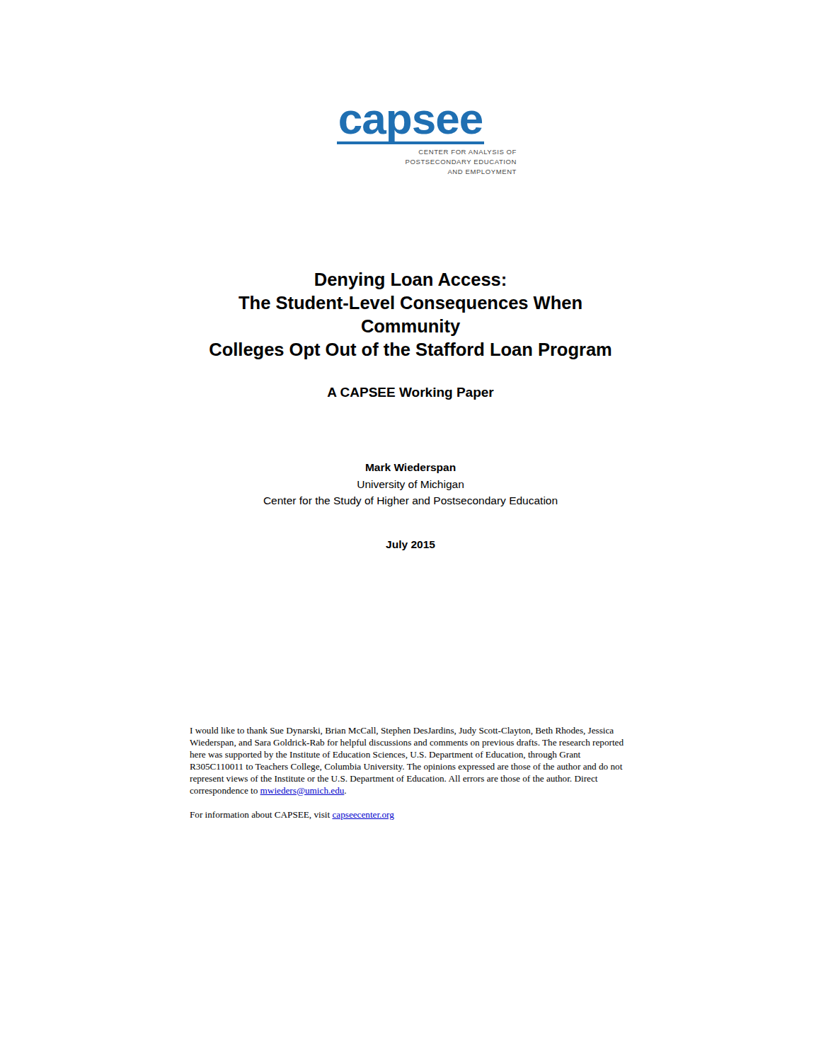capsee
Center for Analysis of Postsecondary Education and Employment
Denying Loan Access:
The Student-Level Consequences When Community
Colleges Opt Out of the Stafford Loan Program
A CAPSEE Working Paper
Mark Wiederspan
University of Michigan
Center for the Study of Higher and Postsecondary Education
July 2015
I would like to thank Sue Dynarski, Brian McCall, Stephen DesJardins, Judy Scott-Clayton, Beth Rhodes, Jessica Wiederspan, and Sara Goldrick-Rab for helpful discussions and comments on previous drafts. The research reported here was supported by the Institute of Education Sciences, U.S. Department of Education, through Grant R305C110011 to Teachers College, Columbia University. The opinions expressed are those of the author and do not represent views of the Institute or the U.S. Department of Education. All errors are those of the author. Direct correspondence to mwieders@umich.edu.
For information about CAPSEE, visit capseecenter.org